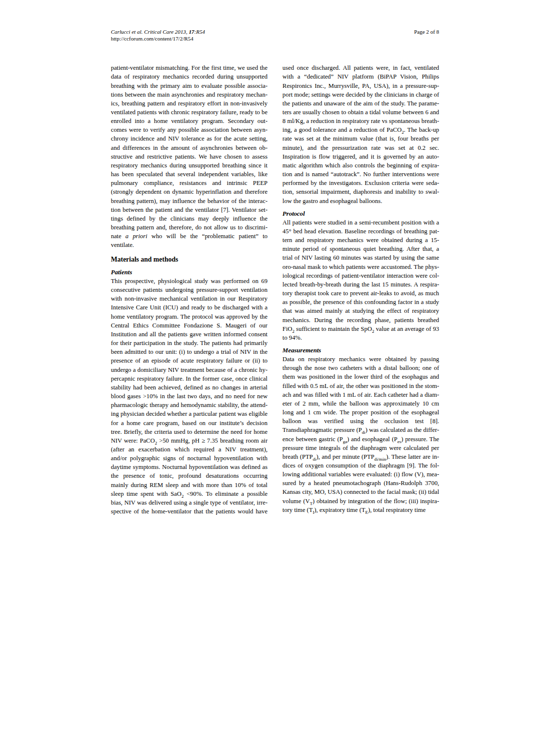Carlucci et al. Critical Care 2013, 17:R54
http://ccforum.com/content/17/2/R54
Page 2 of 8
patient-ventilator mismatching. For the first time, we used the data of respiratory mechanics recorded during unsupported breathing with the primary aim to evaluate possible associations between the main asynchronies and respiratory mechanics, breathing pattern and respiratory effort in non-invasively ventilated patients with chronic respiratory failure, ready to be enrolled into a home ventilatory program. Secondary outcomes were to verify any possible association between asynchrony incidence and NIV tolerance as for the acute setting, and differences in the amount of asynchronies between obstructive and restrictive patients. We have chosen to assess respiratory mechanics during unsupported breathing since it has been speculated that several independent variables, like pulmonary compliance, resistances and intrinsic PEEP (strongly dependent on dynamic hyperinflation and therefore breathing pattern), may influence the behavior of the interaction between the patient and the ventilator [7]. Ventilator settings defined by the clinicians may deeply influence the breathing pattern and, therefore, do not allow us to discriminate a priori who will be the “problematic patient” to ventilate.
Materials and methods
Patients
This prospective, physiological study was performed on 69 consecutive patients undergoing pressure-support ventilation with non-invasive mechanical ventilation in our Respiratory Intensive Care Unit (ICU) and ready to be discharged with a home ventilatory program. The protocol was approved by the Central Ethics Committee Fondazione S. Maugeri of our Institution and all the patients gave written informed consent for their participation in the study. The patients had primarily been admitted to our unit: (i) to undergo a trial of NIV in the presence of an episode of acute respiratory failure or (ii) to undergo a domiciliary NIV treatment because of a chronic hypercapnic respiratory failure. In the former case, once clinical stability had been achieved, defined as no changes in arterial blood gases >10% in the last two days, and no need for new pharmacologic therapy and hemodynamic stability, the attending physician decided whether a particular patient was eligible for a home care program, based on our institute’s decision tree. Briefly, the criteria used to determine the need for home NIV were: PaCO2 >50 mmHg, pH ≥ 7.35 breathing room air (after an exacerbation which required a NIV treatment), and/or polygraphic signs of nocturnal hypoventilation with daytime symptoms. Nocturnal hypoventilation was defined as the presence of tonic, profound desaturations occurring mainly during REM sleep and with more than 10% of total sleep time spent with SaO2 <90%. To eliminate a possible bias, NIV was delivered using a single type of ventilator, irrespective of the home-ventilator that the patients would have used once discharged. All patients were, in fact, ventilated with a “dedicated” NIV platform (BiPAP Vision, Philips Respironics Inc., Murrysville, PA, USA), in a pressure-support mode; settings were decided by the clinicians in charge of the patients and unaware of the aim of the study. The parameters are usually chosen to obtain a tidal volume between 6 and 8 ml/Kg, a reduction in respiratory rate vs spontaneous breathing, a good tolerance and a reduction of PaCO2. The back-up rate was set at the minimum value (that is, four breaths per minute), and the pressurization rate was set at 0.2 sec. Inspiration is flow triggered, and it is governed by an automatic algorithm which also controls the beginning of expiration and is named “autotrack”. No further interventions were performed by the investigators. Exclusion criteria were sedation, sensorial impairment, diaphoresis and inability to swallow the gastro and esophageal balloons.
Protocol
All patients were studied in a semi-recumbent position with a 45° bed head elevation. Baseline recordings of breathing pattern and respiratory mechanics were obtained during a 15-minute period of spontaneous quiet breathing. After that, a trial of NIV lasting 60 minutes was started by using the same oro-nasal mask to which patients were accustomed. The physiological recordings of patient-ventilator interaction were collected breath-by-breath during the last 15 minutes. A respiratory therapist took care to prevent air-leaks to avoid, as much as possible, the presence of this confounding factor in a study that was aimed mainly at studying the effect of respiratory mechanics. During the recording phase, patients breathed FiO2 sufficient to maintain the SpO2 value at an average of 93 to 94%.
Measurements
Data on respiratory mechanics were obtained by passing through the nose two catheters with a distal balloon; one of them was positioned in the lower third of the esophagus and filled with 0.5 mL of air, the other was positioned in the stomach and was filled with 1 mL of air. Each catheter had a diameter of 2 mm, while the balloon was approximately 10 cm long and 1 cm wide. The proper position of the esophageal balloon was verified using the occlusion test [8]. Transdiaphragmatic pressure (Pdi) was calculated as the difference between gastric (Pga) and esophageal (Pes) pressure. The pressure time integrals of the diaphragm were calculated per breath (PTPdi), and per minute (PTPdi/min). These latter are indices of oxygen consumption of the diaphragm [9]. The following additional variables were evaluated: (i) flow (V), measured by a heated pneumotachograph (Hans-Rudolph 3700, Kansas city, MO, USA) connected to the facial mask; (ii) tidal volume (VT) obtained by integration of the flow; (iii) inspiratory time (TI), expiratory time (TE), total respiratory time